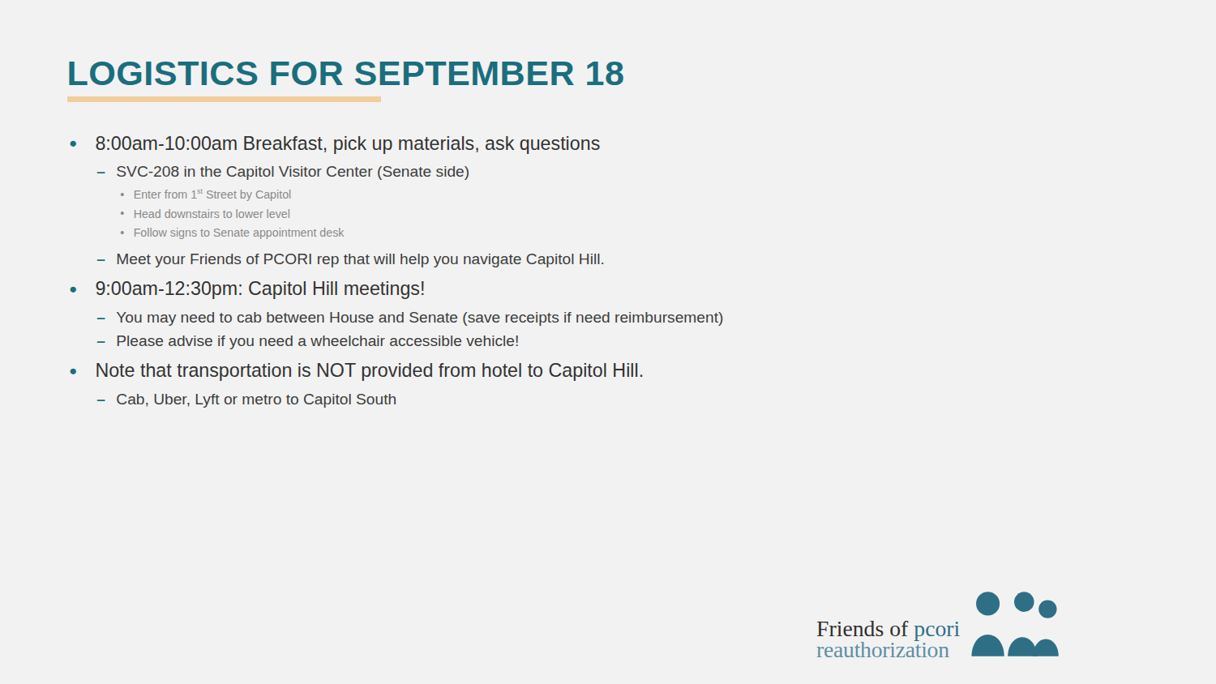Logistics for September 18
8:00am-10:00am Breakfast, pick up materials, ask questions
SVC-208 in the Capitol Visitor Center (Senate side)
Enter from 1st Street by Capitol
Head downstairs to lower level
Follow signs to Senate appointment desk
Meet your Friends of PCORI rep that will help you navigate Capitol Hill.
9:00am-12:30pm: Capitol Hill meetings!
You may need to cab between House and Senate (save receipts if need reimbursement)
Please advise if you need a wheelchair accessible vehicle!
Note that transportation is NOT provided from hotel to Capitol Hill.
Cab, Uber, Lyft or metro to Capitol South
Friends of pcori reauthorization